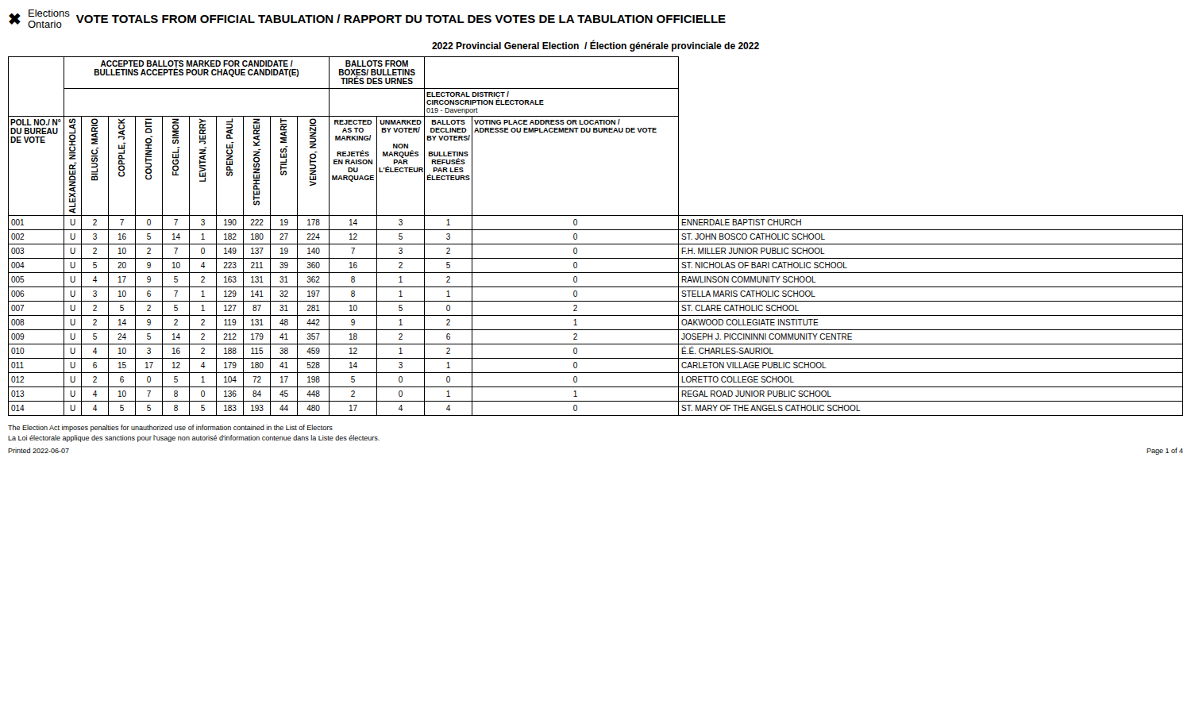✖ Elections Ontario
VOTE TOTALS FROM OFFICIAL TABULATION / RAPPORT DU TOTAL DES VOTES DE LA TABULATION OFFICIELLE
2022 Provincial General Election / Élection générale provinciale de 2022
| | ACCEPTED BALLOTS MARKED FOR CANDIDATE / BULLETINS ACCEPTÉS POUR CHAQUE CANDIDAT(E) | BALLOTS FROM BOXES/ BULLETINS TIRÉS DES URNES | |
| --- | --- | --- | --- |
| | | ELECTORAL DISTRICT / CIRCONSCRIPTION ÉLECTORALE 019 - Davenport |
| POLL NO./ N° DU BUREAU DE VOTE | ALEXANDER, NICHOLAS | BILUSIC, MARIO | COPPLE, JACK | COUTINHO, DITI | FOGEL, SIMON | LEVITAN, JERRY | SPENCE, PAUL | STEPHENSON, KAREN | STILES, MARIT | VENUTO, NUNZIO | REJECTED AS TO MARKING/ REJETÉS EN RAISON DU MARQUAGE | UNMARKED BY VOTER/ NON MARQUÉS PAR L'ÉLECTEUR | BALLOTS DECLINED BY VOTERS/ BULLETINS REFUSÉS PAR LES ÉLECTEURS | VOTING PLACE ADDRESS OR LOCATION / ADRESSE OU EMPLACEMENT DU BUREAU DE VOTE |
| 001 | U | 2 | 7 | 0 | 7 | 3 | 190 | 222 | 19 | 178 | 14 | 3 | 1 | 0 | ENNERDALE BAPTIST CHURCH |
| 002 | U | 3 | 16 | 5 | 14 | 1 | 182 | 180 | 27 | 224 | 12 | 5 | 3 | 0 | ST. JOHN BOSCO CATHOLIC SCHOOL |
| 003 | U | 2 | 10 | 2 | 7 | 0 | 149 | 137 | 19 | 140 | 7 | 3 | 2 | 0 | F.H. MILLER JUNIOR PUBLIC SCHOOL |
| 004 | U | 5 | 20 | 9 | 10 | 4 | 223 | 211 | 39 | 360 | 16 | 2 | 5 | 0 | ST. NICHOLAS OF BARI CATHOLIC SCHOOL |
| 005 | U | 4 | 17 | 9 | 5 | 2 | 163 | 131 | 31 | 362 | 8 | 1 | 2 | 0 | RAWLINSON COMMUNITY SCHOOL |
| 006 | U | 3 | 10 | 6 | 7 | 1 | 129 | 141 | 32 | 197 | 8 | 1 | 1 | 0 | STELLA MARIS CATHOLIC SCHOOL |
| 007 | U | 2 | 5 | 2 | 5 | 1 | 127 | 87 | 31 | 281 | 10 | 5 | 0 | 2 | ST. CLARE CATHOLIC SCHOOL |
| 008 | U | 2 | 14 | 9 | 2 | 2 | 119 | 131 | 48 | 442 | 9 | 1 | 2 | 1 | OAKWOOD COLLEGIATE INSTITUTE |
| 009 | U | 5 | 24 | 5 | 14 | 2 | 212 | 179 | 41 | 357 | 18 | 2 | 6 | 2 | JOSEPH J. PICCININNI COMMUNITY CENTRE |
| 010 | U | 4 | 10 | 3 | 16 | 2 | 188 | 115 | 38 | 459 | 12 | 1 | 2 | 0 | É.É. CHARLES-SAURIOL |
| 011 | U | 6 | 15 | 17 | 12 | 4 | 179 | 180 | 41 | 528 | 14 | 3 | 1 | 0 | CARLETON VILLAGE PUBLIC SCHOOL |
| 012 | U | 2 | 6 | 0 | 5 | 1 | 104 | 72 | 17 | 198 | 5 | 0 | 0 | 0 | LORETTO COLLEGE SCHOOL |
| 013 | U | 4 | 10 | 7 | 8 | 0 | 136 | 84 | 45 | 448 | 2 | 0 | 1 | 1 | REGAL ROAD JUNIOR PUBLIC SCHOOL |
| 014 | U | 4 | 5 | 5 | 8 | 5 | 183 | 193 | 44 | 480 | 17 | 4 | 4 | 0 | ST. MARY OF THE ANGELS CATHOLIC SCHOOL |
The Election Act imposes penalties for unauthorized use of information contained in the List of Electors
La Loi électorale applique des sanctions pour l'usage non autorisé d'information contenue dans la Liste des électeurs.
Printed 2022-06-07 Page 1 of 4